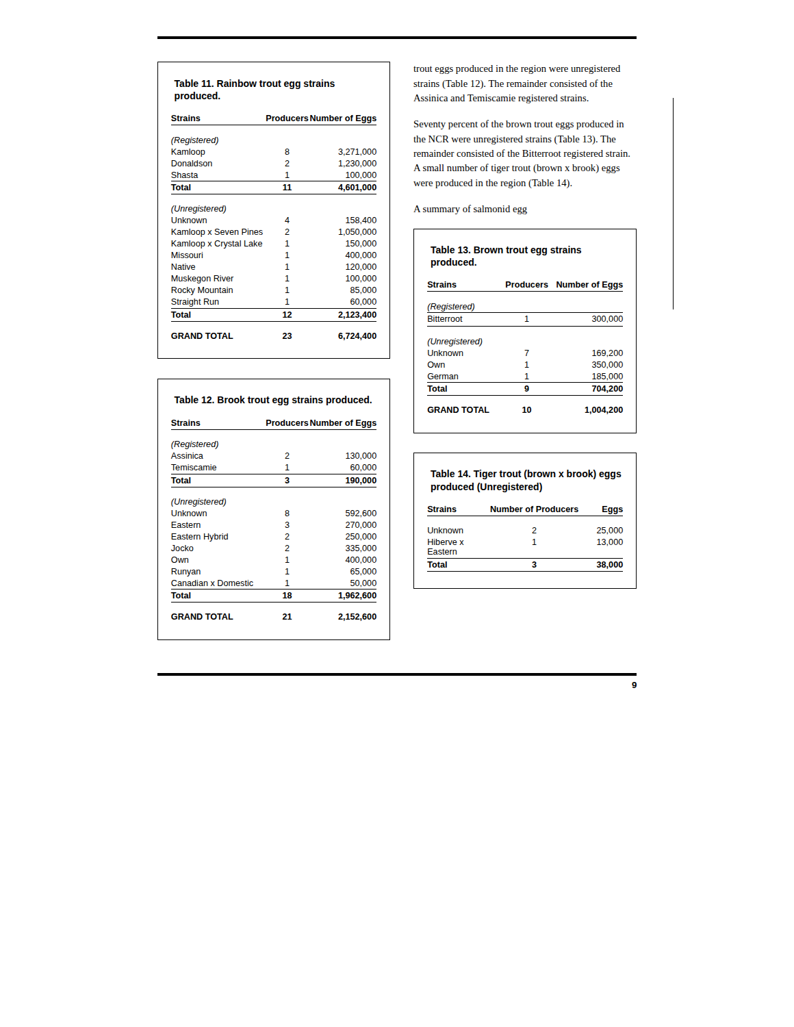Table 11. Rainbow trout egg strains produced.
| Strains | Producers | Number of Eggs |
| --- | --- | --- |
| (Registered) |
| Kamloop | 8 | 3,271,000 |
| Donaldson | 2 | 1,230,000 |
| Shasta | 1 | 100,000 |
| Total | 11 | 4,601,000 |
| (Unregistered) |
| Unknown | 4 | 158,400 |
| Kamloop x Seven Pines | 2 | 1,050,000 |
| Kamloop x Crystal Lake | 1 | 150,000 |
| Missouri | 1 | 400,000 |
| Native | 1 | 120,000 |
| Muskegon River | 1 | 100,000 |
| Rocky Mountain | 1 | 85,000 |
| Straight Run | 1 | 60,000 |
| Total | 12 | 2,123,400 |
| GRAND TOTAL | 23 | 6,724,400 |
Table 12. Brook trout egg strains produced.
| Strains | Producers | Number of Eggs |
| --- | --- | --- |
| (Registered) |
| Assinica | 2 | 130,000 |
| Temiscamie | 1 | 60,000 |
| Total | 3 | 190,000 |
| (Unregistered) |
| Unknown | 8 | 592,600 |
| Eastern | 3 | 270,000 |
| Eastern Hybrid | 2 | 250,000 |
| Jocko | 2 | 335,000 |
| Own | 1 | 400,000 |
| Runyan | 1 | 65,000 |
| Canadian x Domestic | 1 | 50,000 |
| Total | 18 | 1,962,600 |
| GRAND TOTAL | 21 | 2,152,600 |
trout eggs produced in the region were unregistered strains (Table 12). The remainder consisted of the Assinica and Temiscamie registered strains.
Seventy percent of the brown trout eggs produced in the NCR were unregistered strains (Table 13). The remainder consisted of the Bitterroot registered strain. A small number of tiger trout (brown x brook) eggs were produced in the region (Table 14).
A summary of salmonid egg
Table 13. Brown trout egg strains produced.
| Strains | Producers | Number of Eggs |
| --- | --- | --- |
| (Registered) |
| Bitterroot | 1 | 300,000 |
| (Unregistered) |
| Unknown | 7 | 169,200 |
| Own | 1 | 350,000 |
| German | 1 | 185,000 |
| Total | 9 | 704,200 |
| GRAND TOTAL | 10 | 1,004,200 |
Table 14. Tiger trout (brown x brook) eggs produced (Unregistered)
| Strains | Number of Producers | Eggs |
| --- | --- | --- |
| Unknown | 2 | 25,000 |
| Hiberve x Eastern | 1 | 13,000 |
| Total | 3 | 38,000 |
9